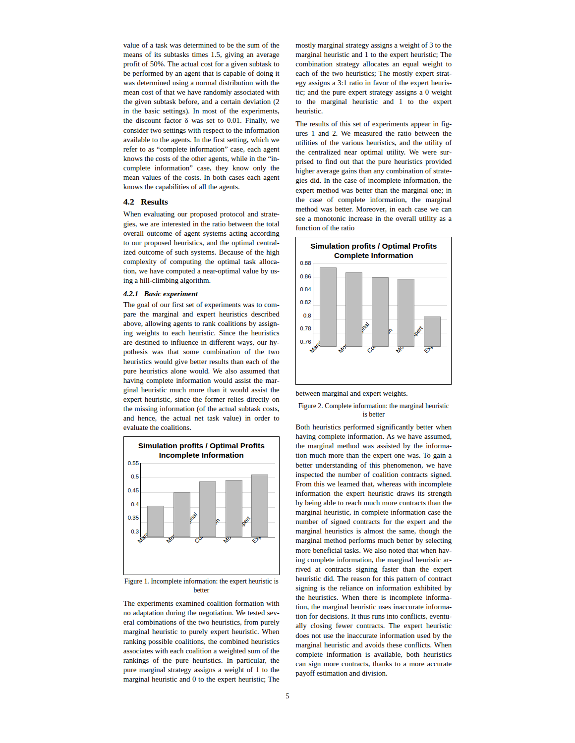value of a task was determined to be the sum of the means of its subtasks times 1.5, giving an average profit of 50%. The actual cost for a given subtask to be performed by an agent that is capable of doing it was determined using a normal distribution with the mean cost of that we have randomly associated with the given subtask before, and a certain deviation (2 in the basic settings). In most of the experiments, the discount factor δ was set to 0.01. Finally, we consider two settings with respect to the information available to the agents. In the first setting, which we refer to as “complete information” case, each agent knows the costs of the other agents, while in the “incomplete information” case, they know only the mean values of the costs. In both cases each agent knows the capabilities of all the agents.
4.2 Results
When evaluating our proposed protocol and strategies, we are interested in the ratio between the total overall outcome of agent systems acting according to our proposed heuristics, and the optimal centralized outcome of such systems. Because of the high complexity of computing the optimal task allocation, we have computed a near-optimal value by using a hill-climbing algorithm.
4.2.1 Basic experiment
The goal of our first set of experiments was to compare the marginal and expert heuristics described above, allowing agents to rank coalitions by assigning weights to each heuristic. Since the heuristics are destined to influence in different ways, our hypothesis was that some combination of the two heuristics would give better results than each of the pure heuristics alone would. We also assumed that having complete information would assist the marginal heuristic much more than it would assist the expert heuristic, since the former relies directly on the missing information (of the actual subtask costs, and hence, the actual net task value) in order to evaluate the coalitions.
Simulation profits / Optimal Profits
Incomplete Information
0.55 0.5 0.45 0.4 0.35 0.3
Marginal
Mostly Marginal
Combination
Mostly Expert
Expert
Figure 1. Incomplete information: the expert heuristic is better
The experiments examined coalition formation with no adaptation during the negotiation. We tested several combinations of the two heuristics, from purely marginal heuristic to purely expert heuristic. When ranking possible coalitions, the combined heuristics associates with each coalition a weighted sum of the rankings of the pure heuristics. In particular, the pure marginal strategy assigns a weight of 1 to the marginal heuristic and 0 to the expert heuristic; The mostly marginal strategy assigns a weight of 3 to the marginal heuristic and 1 to the expert heuristic; The combination strategy allocates an equal weight to each of the two heuristics; The mostly expert strategy assigns a 3:1 ratio in favor of the expert heuristic; and the pure expert strategy assigns a 0 weight to the marginal heuristic and 1 to the expert heuristic.
The results of this set of experiments appear in figures 1 and 2. We measured the ratio between the utilities of the various heuristics, and the utility of the centralized near optimal utility. We were surprised to find out that the pure heuristics provided higher average gains than any combination of strategies did. In the case of incomplete information, the expert method was better than the marginal one; in the case of complete information, the marginal method was better. Moreover, in each case we can see a monotonic increase in the overall utility as a function of the ratio
Simulation profits / Optimal Profits
Complete Information
0.88 0.86 0.84 0.82 0.8 0.78 0.76
Marginal
Mostly Marginal
Combination
Mostly Expert
Expert
between marginal and expert weights.
Figure 2. Complete information: the marginal heuristic is better
Both heuristics performed significantly better when having complete information. As we have assumed, the marginal method was assisted by the information much more than the expert one was. To gain a better understanding of this phenomenon, we have inspected the number of coalition contracts signed. From this we learned that, whereas with incomplete information the expert heuristic draws its strength by being able to reach much more contracts than the marginal heuristic, in complete information case the number of signed contracts for the expert and the marginal heuristics is almost the same, though the marginal method performs much better by selecting more beneficial tasks. We also noted that when having complete information, the marginal heuristic arrived at contracts signing faster than the expert heuristic did. The reason for this pattern of contract signing is the reliance on information exhibited by the heuristics. When there is incomplete information, the marginal heuristic uses inaccurate information for decisions. It thus runs into conflicts, eventually closing fewer contracts. The expert heuristic does not use the inaccurate information used by the marginal heuristic and avoids these conflicts. When complete information is available, both heuristics can sign more contracts, thanks to a more accurate payoff estimation and division.
5